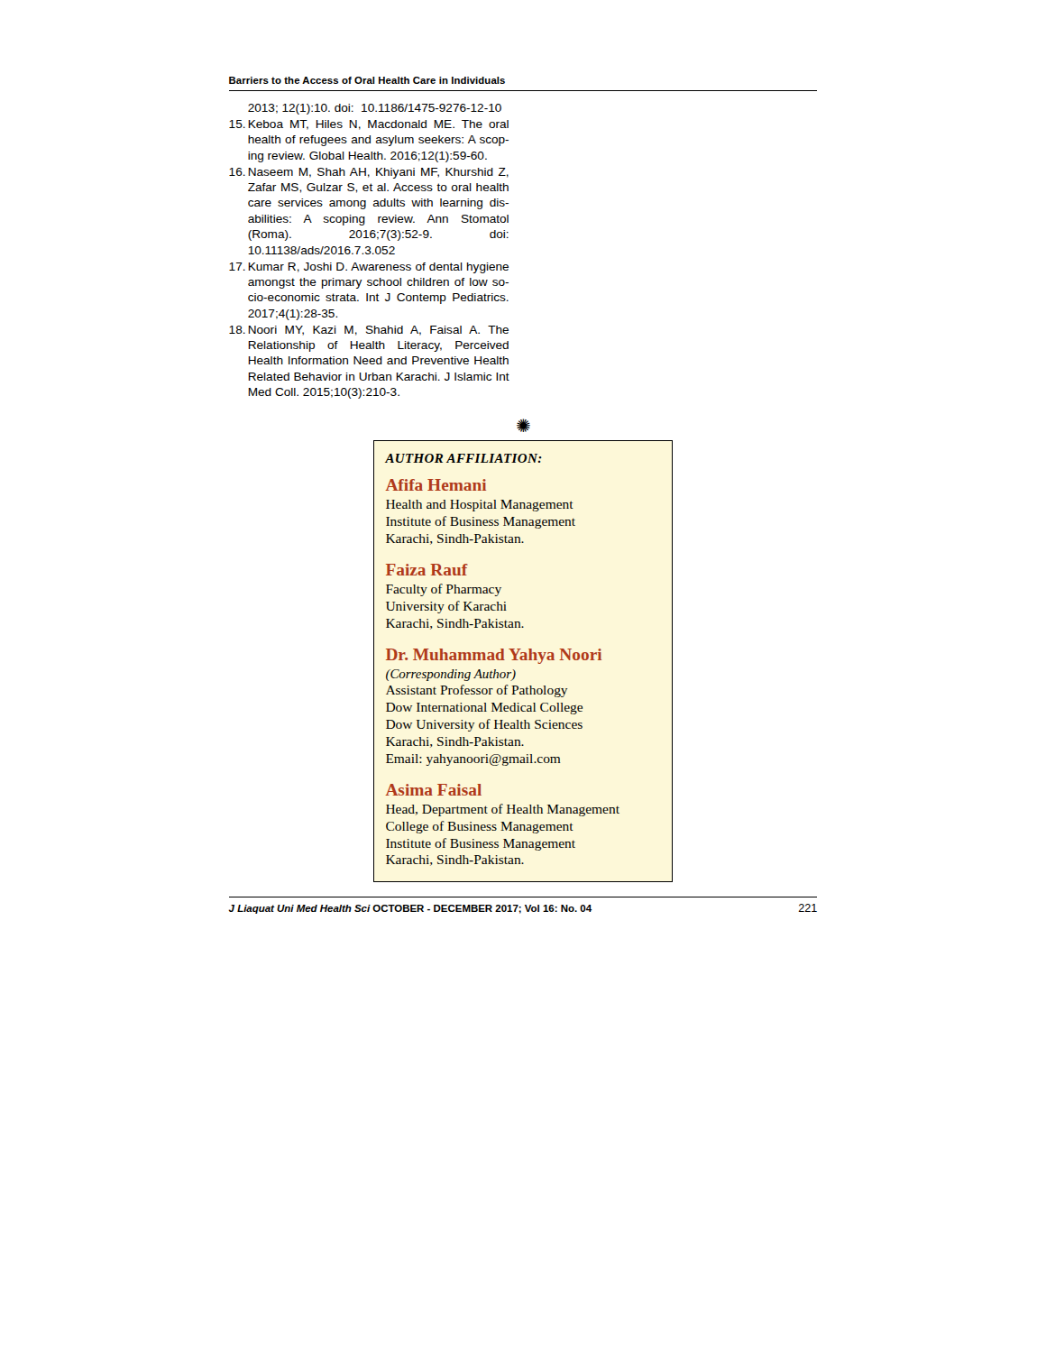Barriers to the Access of Oral Health Care in Individuals
2013; 12(1):10. doi: 10.1186/1475-9276-12-10
15. Keboa MT, Hiles N, Macdonald ME. The oral health of refugees and asylum seekers: A scoping review. Global Health. 2016;12(1):59-60.
16. Naseem M, Shah AH, Khiyani MF, Khurshid Z, Zafar MS, Gulzar S, et al. Access to oral health care services among adults with learning disabilities: A scoping review. Ann Stomatol (Roma). 2016;7(3):52-9. doi: 10.11138/ads/2016.7.3.052
17. Kumar R, Joshi D. Awareness of dental hygiene amongst the primary school children of low socio-economic strata. Int J Contemp Pediatrics. 2017;4(1):28-35.
18. Noori MY, Kazi M, Shahid A, Faisal A. The Relationship of Health Literacy, Perceived Health Information Need and Preventive Health Related Behavior in Urban Karachi. J Islamic Int Med Coll. 2015;10(3):210-3.
✺
AUTHOR AFFILIATION:
Afifa Hemani
Health and Hospital Management
Institute of Business Management
Karachi, Sindh-Pakistan.
Faiza Rauf
Faculty of Pharmacy
University of Karachi
Karachi, Sindh-Pakistan.
Dr. Muhammad Yahya Noori
(Corresponding Author)
Assistant Professor of Pathology
Dow International Medical College
Dow University of Health Sciences
Karachi, Sindh-Pakistan.
Email: yahyanoori@gmail.com
Asima Faisal
Head, Department of Health Management
College of Business Management
Institute of Business Management
Karachi, Sindh-Pakistan.
J Liaquat Uni Med Health Sci OCTOBER - DECEMBER 2017; Vol 16: No. 04
221